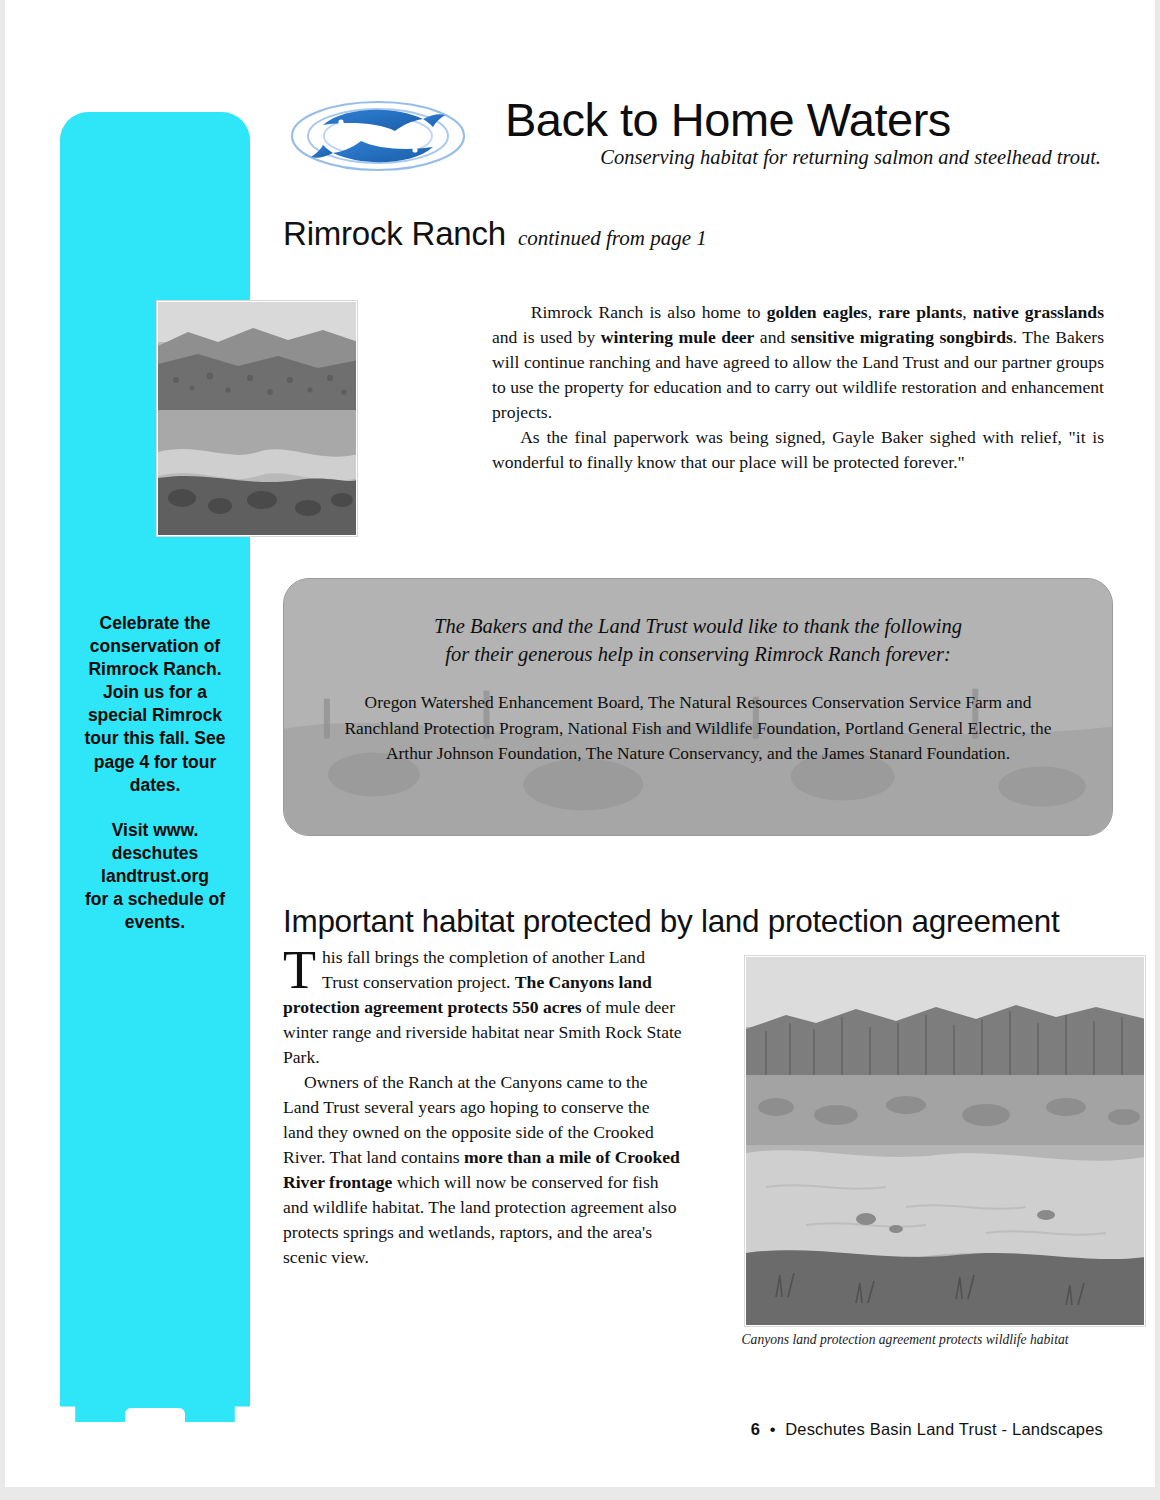Celebrate the conservation of Rimrock Ranch. Join us for a special Rimrock tour this fall. See page 4 for tour dates.
Visit www.
deschutes
landtrust.org
for a schedule of events.
Back to Home Waters
Conserving habitat for returning salmon and steelhead trout.
Rimrock Ranch
continued from page 1
Rimrock Ranch is also home to golden eagles, rare plants, native grasslands and is used by wintering mule deer and sensitive migrating songbirds. The Bakers will continue ranching and have agreed to allow the Land Trust and our partner groups to use the property for education and to carry out wildlife restoration and enhancement projects.
As the final paperwork was being signed, Gayle Baker sighed with relief, "it is wonderful to finally know that our place will be protected forever."
The Bakers and the Land Trust would like to thank the following
for their generous help in conserving Rimrock Ranch forever:
Oregon Watershed Enhancement Board, The Natural Resources Conservation Service Farm and Ranchland Protection Program, National Fish and Wildlife Foundation, Portland General Electric, the Arthur Johnson Foundation, The Nature Conservancy, and the James Stanard Foundation.
Important habitat protected by land protection agreement
This fall brings the completion of another Land Trust conservation project. The Canyons land protection agreement protects 550 acres of mule deer winter range and riverside habitat near Smith Rock State Park.
Owners of the Ranch at the Canyons came to the Land Trust several years ago hoping to conserve the land they owned on the opposite side of the Crooked River. That land contains more than a mile of Crooked River frontage which will now be conserved for fish and wildlife habitat. The land protection agreement also protects springs and wetlands, raptors, and the area's scenic view.
Canyons land protection agreement protects wildlife habitat
6 • Deschutes Basin Land Trust - Landscapes